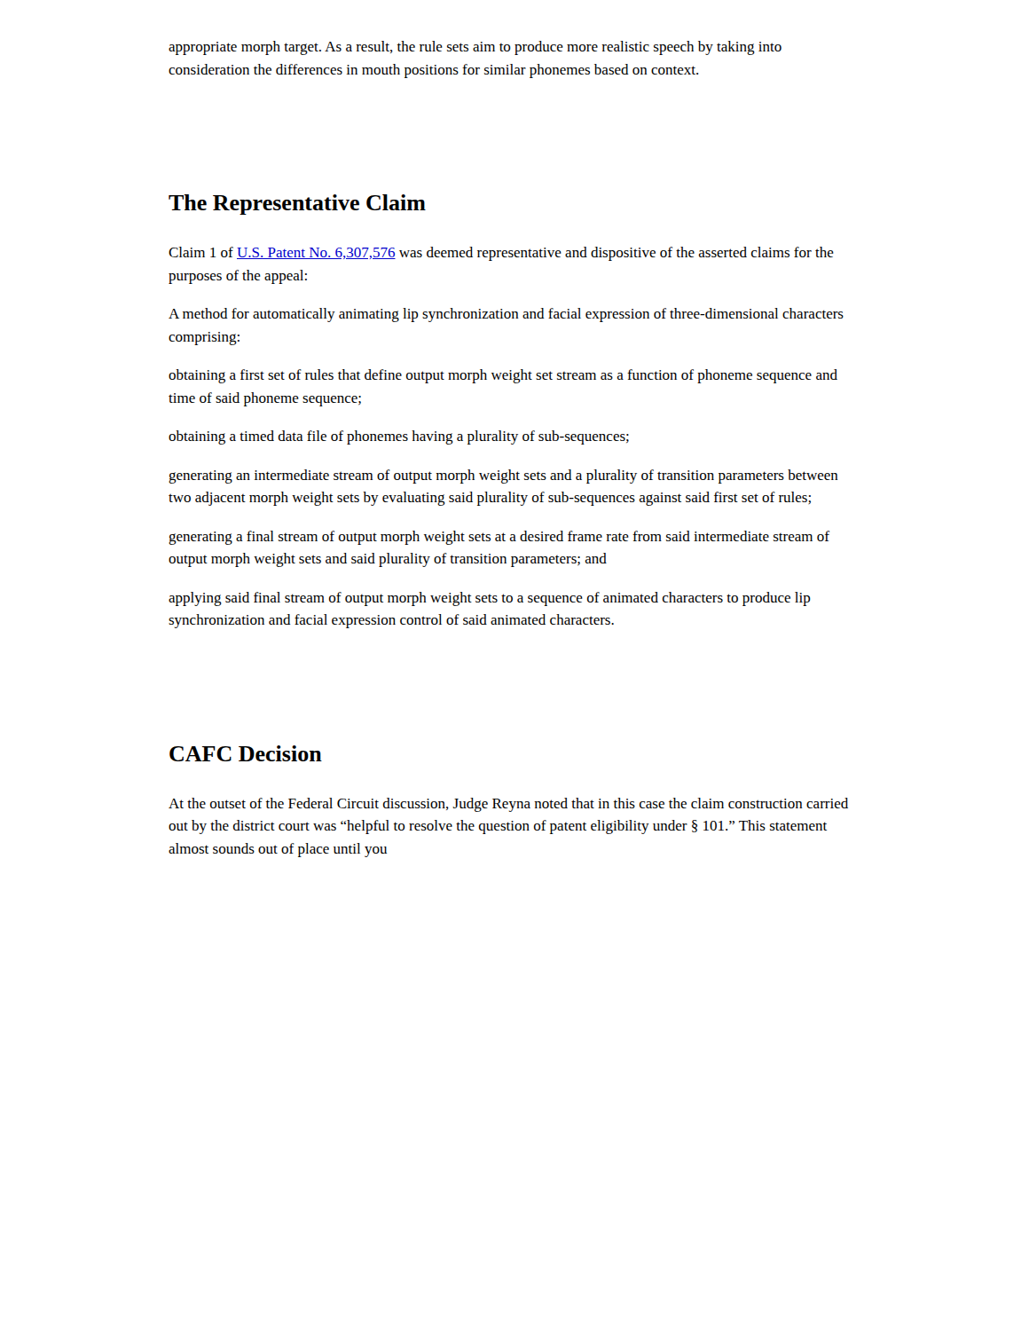appropriate morph target. As a result, the rule sets aim to produce more realistic speech by taking into consideration the differences in mouth positions for similar phonemes based on context.
The Representative Claim
Claim 1 of U.S. Patent No. 6,307,576 was deemed representative and dispositive of the asserted claims for the purposes of the appeal:
A method for automatically animating lip synchronization and facial expression of three-dimensional characters comprising:
obtaining a first set of rules that define output morph weight set stream as a function of phoneme sequence and time of said phoneme sequence;
obtaining a timed data file of phonemes having a plurality of sub-sequences;
generating an intermediate stream of output morph weight sets and a plurality of transition parameters between two adjacent morph weight sets by evaluating said plurality of sub-sequences against said first set of rules;
generating a final stream of output morph weight sets at a desired frame rate from said intermediate stream of output morph weight sets and said plurality of transition parameters; and
applying said final stream of output morph weight sets to a sequence of animated characters to produce lip synchronization and facial expression control of said animated characters.
CAFC Decision
At the outset of the Federal Circuit discussion, Judge Reyna noted that in this case the claim construction carried out by the district court was “helpful to resolve the question of patent eligibility under § 101.” This statement almost sounds out of place until you